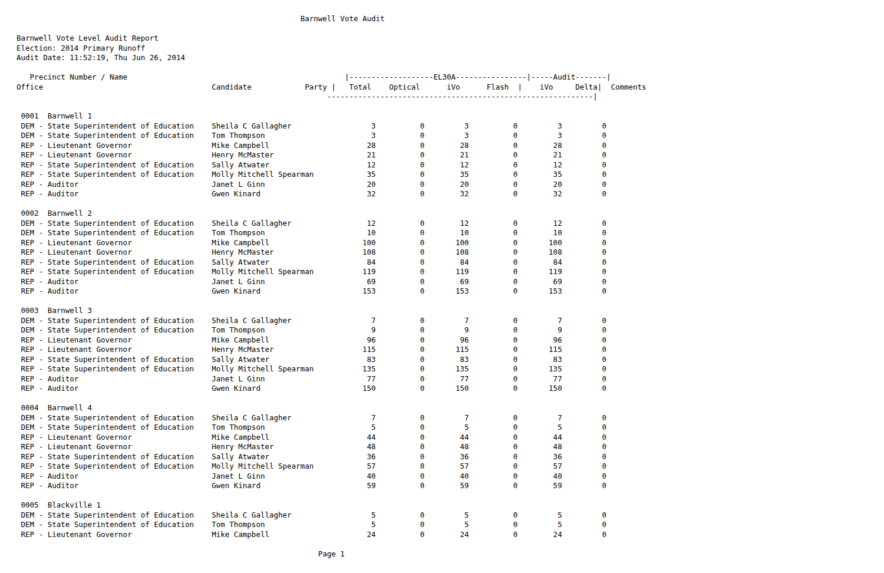Barnwell Vote Audit

Barnwell Vote Level Audit Report
Election: 2014 Primary Runoff
Audit Date: 11:52:19, Thu Jun 26, 2014

   Precinct Number / Name                                                 |-------------------EL30A----------------|-----Audit-------|
Office                                      Candidate            Party |   Total    Optical      iVo      Flash  |    iVo     Delta|  Comments
                                                                      ------------------------------------------------------------|

 0001  Barnwell 1
 DEM - State Superintendent of Education    Sheila C Gallagher                  3          0         3          0         3         0
 DEM - State Superintendent of Education    Tom Thompson                        3          0         3          0         3         0
 REP - Lieutenant Governor                  Mike Campbell                      28          0        28          0        28         0
 REP - Lieutenant Governor                  Henry McMaster                     21          0        21          0        21         0
 REP - State Superintendent of Education    Sally Atwater                      12          0        12          0        12         0
 REP - State Superintendent of Education    Molly Mitchell Spearman            35          0        35          0        35         0
 REP - Auditor                              Janet L Ginn                       20          0        20          0        20         0
 REP - Auditor                              Gwen Kinard                        32          0        32          0        32         0

 0002  Barnwell 2
 DEM - State Superintendent of Education    Sheila C Gallagher                 12          0        12          0        12         0
 DEM - State Superintendent of Education    Tom Thompson                       10          0        10          0        10         0
 REP - Lieutenant Governor                  Mike Campbell                     100          0       100          0       100         0
 REP - Lieutenant Governor                  Henry McMaster                    108          0       108          0       108         0
 REP - State Superintendent of Education    Sally Atwater                      84          0        84          0        84         0
 REP - State Superintendent of Education    Molly Mitchell Spearman           119          0       119          0       119         0
 REP - Auditor                              Janet L Ginn                       69          0        69          0        69         0
 REP - Auditor                              Gwen Kinard                       153          0       153          0       153         0

 0003  Barnwell 3
 DEM - State Superintendent of Education    Sheila C Gallagher                  7          0         7          0         7         0
 DEM - State Superintendent of Education    Tom Thompson                        9          0         9          0         9         0
 REP - Lieutenant Governor                  Mike Campbell                      96          0        96          0        96         0
 REP - Lieutenant Governor                  Henry McMaster                    115          0       115          0       115         0
 REP - State Superintendent of Education    Sally Atwater                      83          0        83          0        83         0
 REP - State Superintendent of Education    Molly Mitchell Spearman           135          0       135          0       135         0
 REP - Auditor                              Janet L Ginn                       77          0        77          0        77         0
 REP - Auditor                              Gwen Kinard                       150          0       150          0       150         0

 0004  Barnwell 4
 DEM - State Superintendent of Education    Sheila C Gallagher                  7          0         7          0         7         0
 DEM - State Superintendent of Education    Tom Thompson                        5          0         5          0         5         0
 REP - Lieutenant Governor                  Mike Campbell                      44          0        44          0        44         0
 REP - Lieutenant Governor                  Henry McMaster                     48          0        48          0        48         0
 REP - State Superintendent of Education    Sally Atwater                      36          0        36          0        36         0
 REP - State Superintendent of Education    Molly Mitchell Spearman            57          0        57          0        57         0
 REP - Auditor                              Janet L Ginn                       40          0        40          0        40         0
 REP - Auditor                              Gwen Kinard                        59          0        59          0        59         0

 0005  Blackville 1
 DEM - State Superintendent of Education    Sheila C Gallagher                  5          0         5          0         5         0
 DEM - State Superintendent of Education    Tom Thompson                        5          0         5          0         5         0
 REP - Lieutenant Governor                  Mike Campbell                      24          0        24          0        24         0

                                                                    Page 1